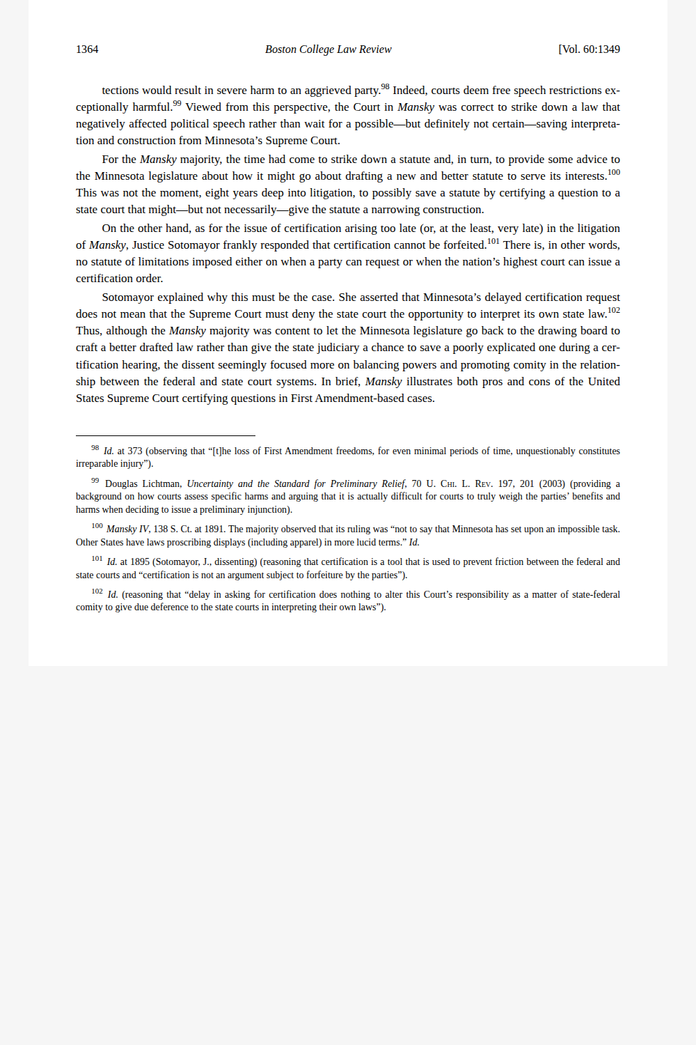1364 Boston College Law Review [Vol. 60:1349
tections would result in severe harm to an aggrieved party.98 Indeed, courts deem free speech restrictions exceptionally harmful.99 Viewed from this perspective, the Court in Mansky was correct to strike down a law that negatively affected political speech rather than wait for a possible—but definitely not certain—saving interpretation and construction from Minnesota’s Supreme Court.
For the Mansky majority, the time had come to strike down a statute and, in turn, to provide some advice to the Minnesota legislature about how it might go about drafting a new and better statute to serve its interests.100 This was not the moment, eight years deep into litigation, to possibly save a statute by certifying a question to a state court that might—but not necessarily—give the statute a narrowing construction.
On the other hand, as for the issue of certification arising too late (or, at the least, very late) in the litigation of Mansky, Justice Sotomayor frankly responded that certification cannot be forfeited.101 There is, in other words, no statute of limitations imposed either on when a party can request or when the nation’s highest court can issue a certification order.
Sotomayor explained why this must be the case. She asserted that Minnesota’s delayed certification request does not mean that the Supreme Court must deny the state court the opportunity to interpret its own state law.102 Thus, although the Mansky majority was content to let the Minnesota legislature go back to the drawing board to craft a better drafted law rather than give the state judiciary a chance to save a poorly explicated one during a certification hearing, the dissent seemingly focused more on balancing powers and promoting comity in the relationship between the federal and state court systems. In brief, Mansky illustrates both pros and cons of the United States Supreme Court certifying questions in First Amendment-based cases.
98 Id. at 373 (observing that “[t]he loss of First Amendment freedoms, for even minimal periods of time, unquestionably constitutes irreparable injury”).
99 Douglas Lichtman, Uncertainty and the Standard for Preliminary Relief, 70 U. Chi. L. Rev. 197, 201 (2003) (providing a background on how courts assess specific harms and arguing that it is actually difficult for courts to truly weigh the parties’ benefits and harms when deciding to issue a preliminary injunction).
100 Mansky IV, 138 S. Ct. at 1891. The majority observed that its ruling was “not to say that Minnesota has set upon an impossible task. Other States have laws proscribing displays (including apparel) in more lucid terms.” Id.
101 Id. at 1895 (Sotomayor, J., dissenting) (reasoning that certification is a tool that is used to prevent friction between the federal and state courts and “certification is not an argument subject to forfeiture by the parties”).
102 Id. (reasoning that “delay in asking for certification does nothing to alter this Court’s responsibility as a matter of state-federal comity to give due deference to the state courts in interpreting their own laws”).